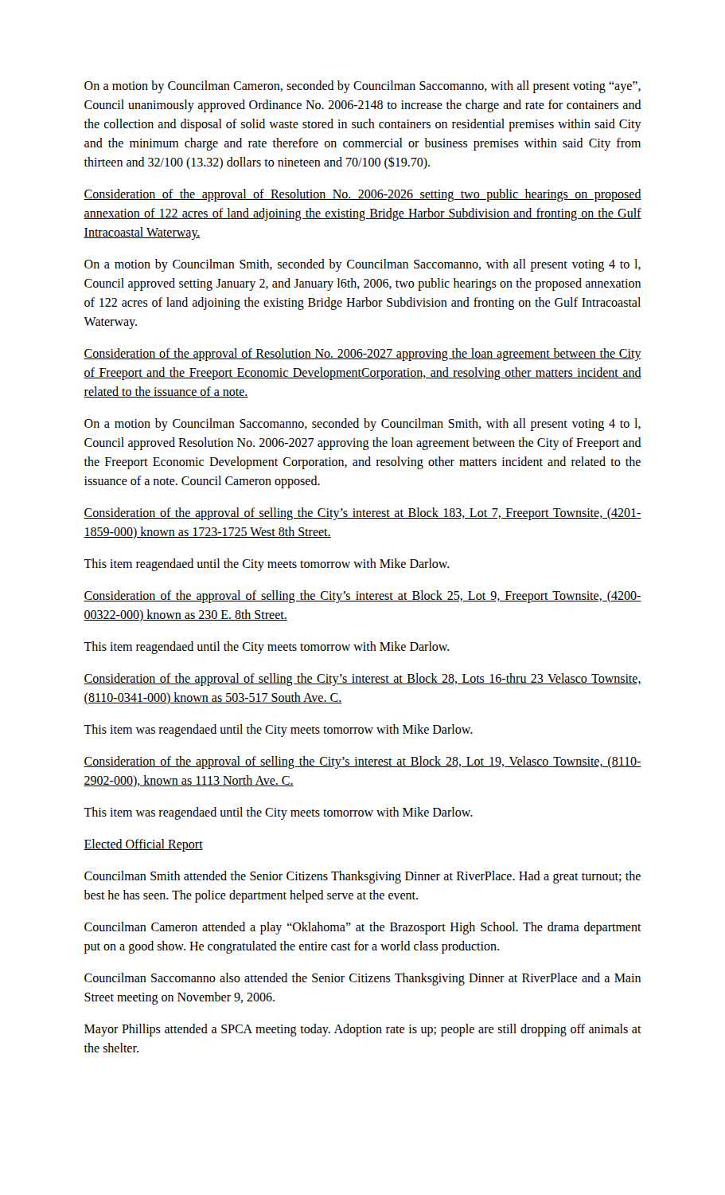On a motion by Councilman Cameron, seconded by Councilman Saccomanno, with all present voting “aye”, Council unanimously approved Ordinance No. 2006-2148 to increase the charge and rate for containers and the collection and disposal of solid waste stored in such containers on residential premises within said City and the minimum charge and rate therefore on commercial or business premises within said City from thirteen and 32/100 (13.32) dollars to nineteen and 70/100 ($19.70).
Consideration of the approval of Resolution No. 2006-2026 setting two public hearings on proposed annexation of 122 acres of land adjoining the existing Bridge Harbor Subdivision and fronting on the Gulf Intracoastal Waterway.
On a motion by Councilman Smith, seconded by Councilman Saccomanno, with all present voting 4 to l, Council approved setting January 2, and January l6th, 2006, two public hearings on the proposed annexation of 122 acres of land adjoining the existing Bridge Harbor Subdivision and fronting on the Gulf Intracoastal Waterway.
Consideration of the approval of Resolution No. 2006-2027 approving the loan agreement between the City of Freeport and the Freeport Economic DevelopmentCorporation, and resolving other matters incident and related to the issuance of a note.
On a motion by Councilman Saccomanno, seconded by Councilman Smith, with all present voting 4 to l, Council approved Resolution No. 2006-2027 approving the loan agreement between the City of Freeport and the Freeport Economic Development Corporation, and resolving other matters incident and related to the issuance of a note. Council Cameron opposed.
Consideration of the approval of selling the City’s interest at Block 183, Lot 7, Freeport Townsite, (4201-1859-000) known as 1723-1725 West 8th Street.
This item reagendaed until the City meets tomorrow with Mike Darlow.
Consideration of the approval of selling the City’s interest at Block 25, Lot 9, Freeport Townsite, (4200-00322-000) known as 230 E. 8th Street.
This item reagendaed until the City meets tomorrow with Mike Darlow.
Consideration of the approval of selling the City’s interest at Block 28, Lots 16-thru 23 Velasco Townsite, (8110-0341-000) known as 503-517 South Ave. C.
This item was reagendaed until the City meets tomorrow with Mike Darlow.
Consideration of the approval of selling the City’s interest at Block 28, Lot 19, Velasco Townsite, (8110-2902-000), known as 1113 North Ave. C.
This item was reagendaed until the City meets tomorrow with Mike Darlow.
Elected Official Report
Councilman Smith attended the Senior Citizens Thanksgiving Dinner at RiverPlace. Had a great turnout; the best he has seen. The police department helped serve at the event.
Councilman Cameron attended a play “Oklahoma” at the Brazosport High School. The drama department put on a good show. He congratulated the entire cast for a world class production.
Councilman Saccomanno also attended the Senior Citizens Thanksgiving Dinner at RiverPlace and a Main Street meeting on November 9, 2006.
Mayor Phillips attended a SPCA meeting today. Adoption rate is up; people are still dropping off animals at the shelter.